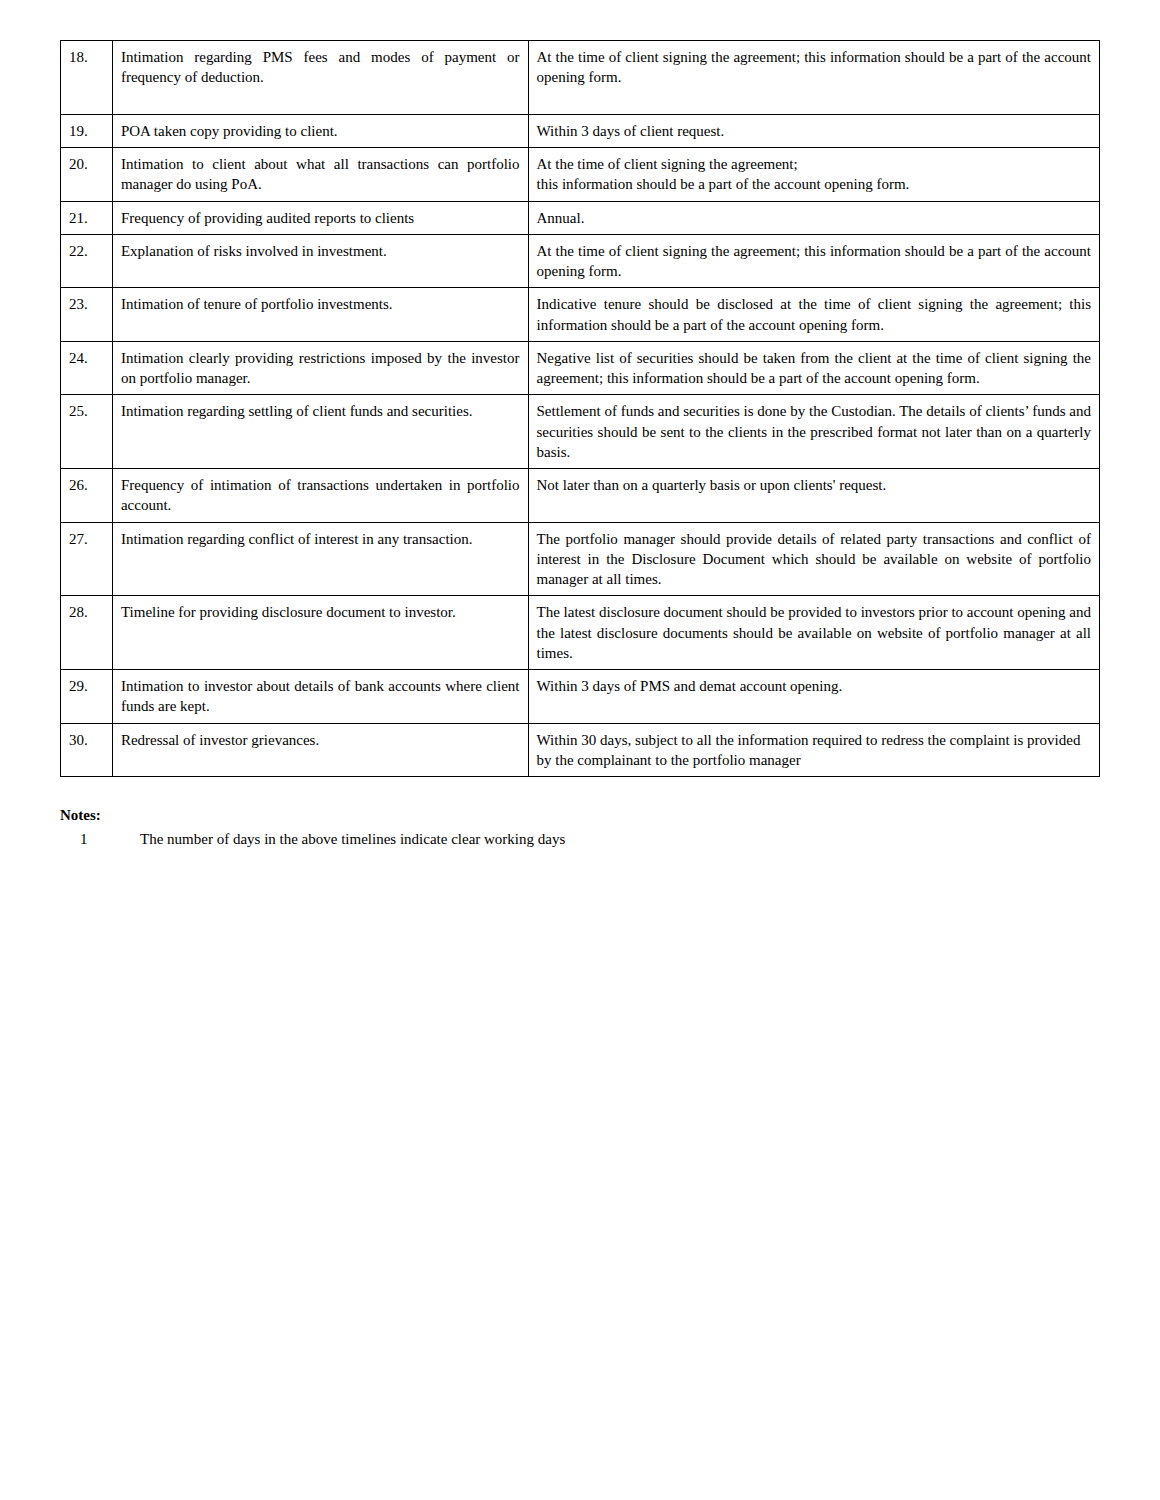| 18. | Intimation regarding PMS fees and modes of payment or frequency of deduction. | At the time of client signing the agreement; this information should be a part of the account opening form. |
| 19. | POA taken copy providing to client. | Within 3 days of client request. |
| 20. | Intimation to client about what all transactions can portfolio manager do using PoA. | At the time of client signing the agreement; this information should be a part of the account opening form. |
| 21. | Frequency of providing audited reports to clients | Annual. |
| 22. | Explanation of risks involved in investment. | At the time of client signing the agreement; this information should be a part of the account opening form. |
| 23. | Intimation of tenure of portfolio investments. | Indicative tenure should be disclosed at the time of client signing the agreement; this information should be a part of the account opening form. |
| 24. | Intimation clearly providing restrictions imposed by the investor on portfolio manager. | Negative list of securities should be taken from the client at the time of client signing the agreement; this information should be a part of the account opening form. |
| 25. | Intimation regarding settling of client funds and securities. | Settlement of funds and securities is done by the Custodian. The details of clients’ funds and securities should be sent to the clients in the prescribed format not later than on a quarterly basis. |
| 26. | Frequency of intimation of transactions undertaken in portfolio account. | Not later than on a quarterly basis or upon clients' request. |
| 27. | Intimation regarding conflict of interest in any transaction. | The portfolio manager should provide details of related party transactions and conflict of interest in the Disclosure Document which should be available on website of portfolio manager at all times. |
| 28. | Timeline for providing disclosure document to investor. | The latest disclosure document should be provided to investors prior to account opening and the latest disclosure documents should be available on website of portfolio manager at all times. |
| 29. | Intimation to investor about details of bank accounts where client funds are kept. | Within 3 days of PMS and demat account opening. |
| 30. | Redressal of investor grievances. | Within 30 days, subject to all the information required to redress the complaint is provided by the complainant to the portfolio manager |
Notes:
1 The number of days in the above timelines indicate clear working days